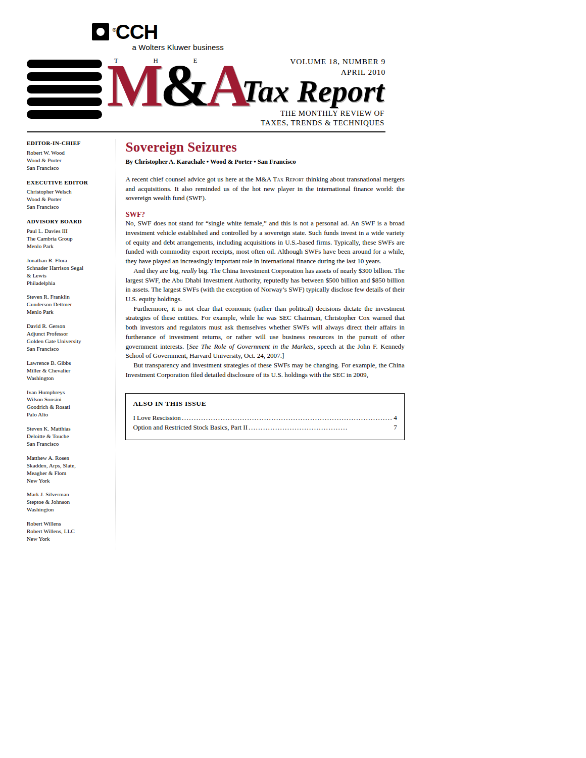®CCH
a Wolters Kluwer business
VOLUME 18, NUMBER 9
APRIL 2010
T H E
M&A Tax Report
THE MONTHLY REVIEW OF
TAXES, TRENDS & TECHNIQUES
Editor-in-Chief
Robert W. Wood
Wood & Porter
San Francisco
Executive Editor
Christopher Welsch
Wood & Porter
San Francisco
Advisory Board
Paul L. Davies III
The Cambria Group
Menlo Park
Jonathan R. Flora
Schnader Harrison Segal
& Lewis
Philadelphia
Steven R. Franklin
Gunderson Dettmer
Menlo Park
David R. Gerson
Adjunct Professor
Golden Gate University
San Francisco
Lawrence B. Gibbs
Miller & Chevalier
Washington
Ivan Humphreys
Wilson Sonsini
Goodrich & Rosati
Palo Alto
Steven K. Matthias
Deloitte & Touche
San Francisco
Matthew A. Rosen
Skadden, Arps, Slate,
Meagher & Flom
New York
Mark J. Silverman
Steptoe & Johnson
Washington
Robert Willens
Robert Willens, LLC
New York
Sovereign Seizures
By Christopher A. Karachale • Wood & Porter • San Francisco
A recent chief counsel advice got us here at the M&A Tax Report thinking about transnational mergers and acquisitions. It also reminded us of the hot new player in the international finance world: the sovereign wealth fund (SWF).
SWF?
No, SWF does not stand for “single white female,” and this is not a personal ad. An SWF is a broad investment vehicle established and controlled by a sovereign state. Such funds invest in a wide variety of equity and debt arrangements, including acquisitions in U.S.-based firms. Typically, these SWFs are funded with commodity export receipts, most often oil. Although SWFs have been around for a while, they have played an increasingly important role in international finance during the last 10 years.
And they are big, really big. The China Investment Corporation has assets of nearly $300 billion. The largest SWF, the Abu Dhabi Investment Authority, reputedly has between $500 billion and $850 billion in assets. The largest SWFs (with the exception of Norway’s SWF) typically disclose few details of their U.S. equity holdings.
Furthermore, it is not clear that economic (rather than political) decisions dictate the investment strategies of these entities. For example, while he was SEC Chairman, Christopher Cox warned that both investors and regulators must ask themselves whether SWFs will always direct their affairs in furtherance of investment returns, or rather will use business resources in the pursuit of other government interests. [See The Role of Government in the Markets, speech at the John F. Kennedy School of Government, Harvard University, Oct. 24, 2007.]
But transparency and investment strategies of these SWFs may be changing. For example, the China Investment Corporation filed detailed disclosure of its U.S. holdings with the SEC in 2009,
Also in this issue
I Love Rescission....................................................................................... 4
Option and Restricted Stock Basics, Part II......................................... 7